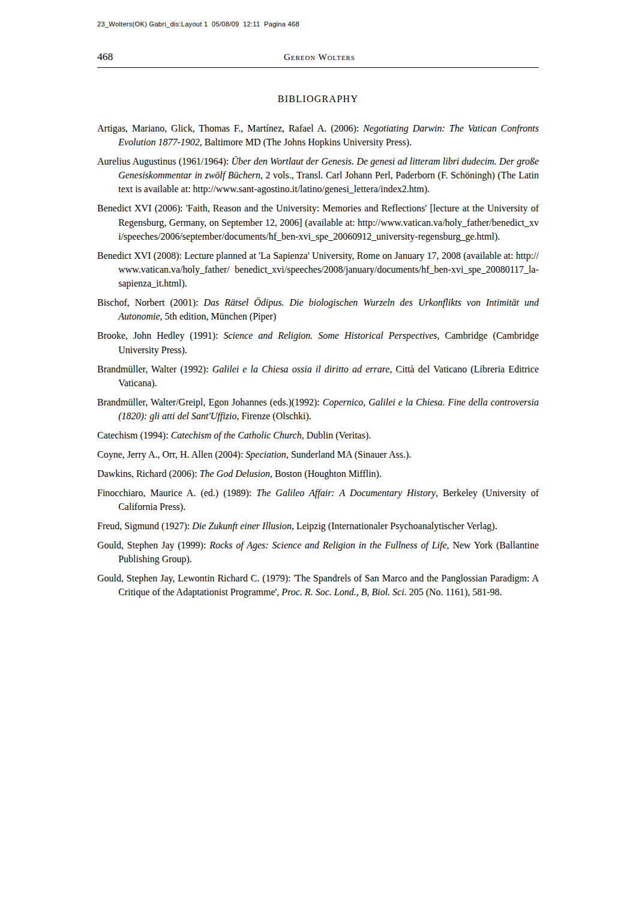23_Wolters(OK) Gabri_dis:Layout 1 05/08/09 12:11 Pagina 468
468 Gereon Wolters
BIBLIOGRAPHY
Artigas, Mariano, Glick, Thomas F., Martínez, Rafael A. (2006): Negotiating Darwin: The Vatican Confronts Evolution 1877-1902, Baltimore MD (The Johns Hopkins University Press).
Aurelius Augustinus (1961/1964): Über den Wortlaut der Genesis. De genesi ad litteram libri dudecim. Der große Genesiskommentar in zwölf Büchern, 2 vols., Transl. Carl Johann Perl, Paderborn (F. Schöningh) (The Latin text is available at: http://www.sant-agostino.it/latino/genesi_lettera/index2.htm).
Benedict XVI (2006): 'Faith, Reason and the University: Memories and Reflections' [lecture at the University of Regensburg, Germany, on September 12, 2006] (available at: http://www.vatican.va/holy_father/benedict_xvi/speeches/2006/september/documents/hf_ben-xvi_spe_20060912_university-regensburg_ge.html).
Benedict XVI (2008): Lecture planned at 'La Sapienza' University, Rome on January 17, 2008 (available at: http://www.vatican.va/holy_father/ benedict_xvi/speeches/2008/january/documents/hf_ben-xvi_spe_20080117_la-sapienza_it.html).
Bischof, Norbert (2001): Das Rätsel Ödipus. Die biologischen Wurzeln des Urkonflikts von Intimität und Autonomie, 5th edition, München (Piper)
Brooke, John Hedley (1991): Science and Religion. Some Historical Perspectives, Cambridge (Cambridge University Press).
Brandmüller, Walter (1992): Galilei e la Chiesa ossia il diritto ad errare, Città del Vaticano (Libreria Editrice Vaticana).
Brandmüller, Walter/Greipl, Egon Johannes (eds.)(1992): Copernico, Galilei e la Chiesa. Fine della controversia (1820): gli atti del Sant'Uffizio, Firenze (Olschki).
Catechism (1994): Catechism of the Catholic Church, Dublin (Veritas).
Coyne, Jerry A., Orr, H. Allen (2004): Speciation, Sunderland MA (Sinauer Ass.).
Dawkins, Richard (2006): The God Delusion, Boston (Houghton Mifflin).
Finocchiaro, Maurice A. (ed.) (1989): The Galileo Affair: A Documentary History, Berkeley (University of California Press).
Freud, Sigmund (1927): Die Zukunft einer Illusion, Leipzig (Internationaler Psychoanalytischer Verlag).
Gould, Stephen Jay (1999): Rocks of Ages: Science and Religion in the Fullness of Life, New York (Ballantine Publishing Group).
Gould, Stephen Jay, Lewontin Richard C. (1979): 'The Spandrels of San Marco and the Panglossian Paradigm: A Critique of the Adaptationist Programme', Proc. R. Soc. Lond., B, Biol. Sci. 205 (No. 1161), 581-98.